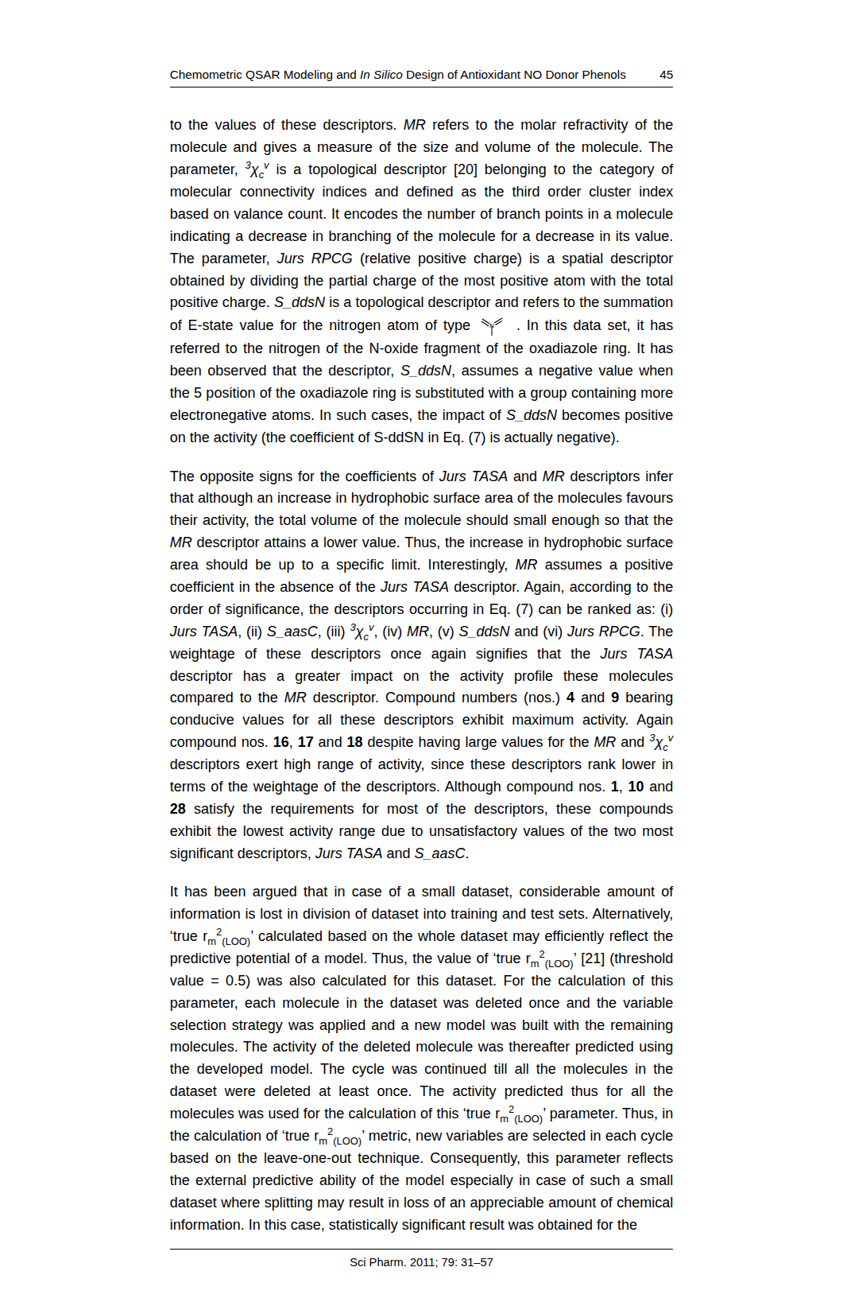Chemometric QSAR Modeling and In Silico Design of Antioxidant NO Donor Phenols 45
to the values of these descriptors. MR refers to the molar refractivity of the molecule and gives a measure of the size and volume of the molecule. The parameter, 3χcv is a topological descriptor [20] belonging to the category of molecular connectivity indices and defined as the third order cluster index based on valance count. It encodes the number of branch points in a molecule indicating a decrease in branching of the molecule for a decrease in its value. The parameter, Jurs RPCG (relative positive charge) is a spatial descriptor obtained by dividing the partial charge of the most positive atom with the total positive charge. S_ddsN is a topological descriptor and refers to the summation of E-state value for the nitrogen atom of type N. In this data set, it has referred to the nitrogen of the N-oxide fragment of the oxadiazole ring. It has been observed that the descriptor, S_ddsN, assumes a negative value when the 5 position of the oxadiazole ring is substituted with a group containing more electronegative atoms. In such cases, the impact of S_ddsN becomes positive on the activity (the coefficient of S-ddSN in Eq. (7) is actually negative).
The opposite signs for the coefficients of Jurs TASA and MR descriptors infer that although an increase in hydrophobic surface area of the molecules favours their activity, the total volume of the molecule should small enough so that the MR descriptor attains a lower value. Thus, the increase in hydrophobic surface area should be up to a specific limit. Interestingly, MR assumes a positive coefficient in the absence of the Jurs TASA descriptor. Again, according to the order of significance, the descriptors occurring in Eq. (7) can be ranked as: (i) Jurs TASA, (ii) S_aasC, (iii) 3χcv, (iv) MR, (v) S_ddsN and (vi) Jurs RPCG. The weightage of these descriptors once again signifies that the Jurs TASA descriptor has a greater impact on the activity profile these molecules compared to the MR descriptor. Compound numbers (nos.) 4 and 9 bearing conducive values for all these descriptors exhibit maximum activity. Again compound nos. 16, 17 and 18 despite having large values for the MR and 3χcv descriptors exert high range of activity, since these descriptors rank lower in terms of the weightage of the descriptors. Although compound nos. 1, 10 and 28 satisfy the requirements for most of the descriptors, these compounds exhibit the lowest activity range due to unsatisfactory values of the two most significant descriptors, Jurs TASA and S_aasC.
It has been argued that in case of a small dataset, considerable amount of information is lost in division of dataset into training and test sets. Alternatively, ‘true rm2(LOO)’ calculated based on the whole dataset may efficiently reflect the predictive potential of a model. Thus, the value of ‘true rm2(LOO)’ [21] (threshold value = 0.5) was also calculated for this dataset. For the calculation of this parameter, each molecule in the dataset was deleted once and the variable selection strategy was applied and a new model was built with the remaining molecules. The activity of the deleted molecule was thereafter predicted using the developed model. The cycle was continued till all the molecules in the dataset were deleted at least once. The activity predicted thus for all the molecules was used for the calculation of this ‘true rm2(LOO)’ parameter. Thus, in the calculation of ‘true rm2(LOO)’ metric, new variables are selected in each cycle based on the leave-one-out technique. Consequently, this parameter reflects the external predictive ability of the model especially in case of such a small dataset where splitting may result in loss of an appreciable amount of chemical information. In this case, statistically significant result was obtained for the
Sci Pharm. 2011; 79: 31–57